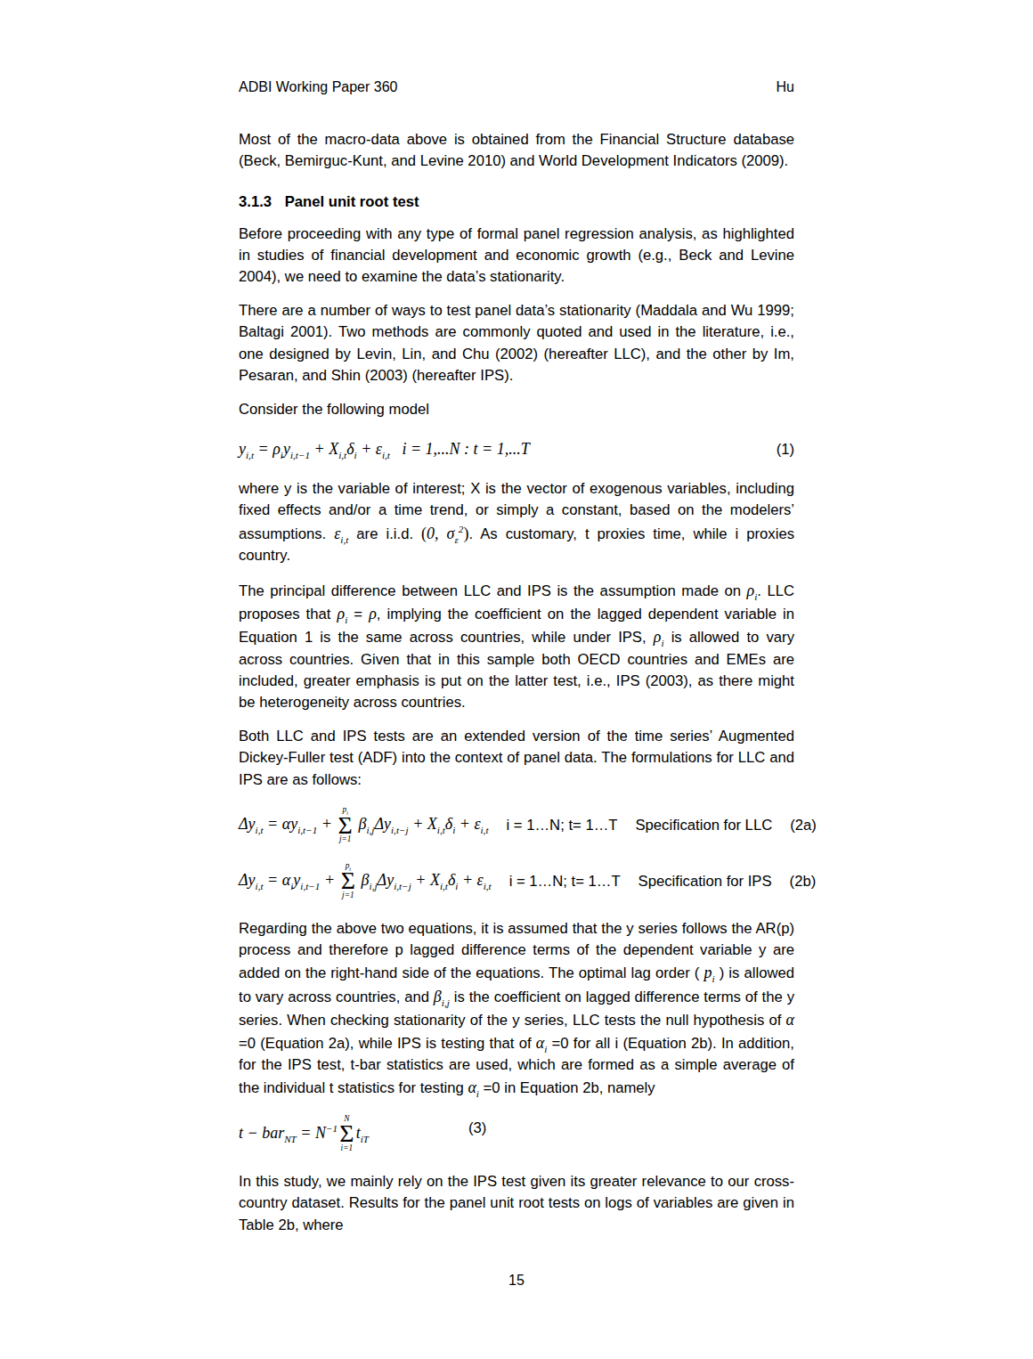ADBI Working Paper 360
Hu
Most of the macro-data above is obtained from the Financial Structure database (Beck, Bemirguc-Kunt, and Levine 2010) and World Development Indicators (2009).
3.1.3 Panel unit root test
Before proceeding with any type of formal panel regression analysis, as highlighted in studies of financial development and economic growth (e.g., Beck and Levine 2004), we need to examine the data’s stationarity.
There are a number of ways to test panel data’s stationarity (Maddala and Wu 1999; Baltagi 2001). Two methods are commonly quoted and used in the literature, i.e., one designed by Levin, Lin, and Chu (2002) (hereafter LLC), and the other by Im, Pesaran, and Shin (2003) (hereafter IPS).
Consider the following model
yi,t = ρiyi,t−1 + Xi,tδi + εi,t i = 1,...N : t = 1,...T (1)
where y is the variable of interest; X is the vector of exogenous variables, including fixed effects and/or a time trend, or simply a constant, based on the modelers’ assumptions. εi,t are i.i.d. (0, σε2). As customary, t proxies time, while i proxies country.
The principal difference between LLC and IPS is the assumption made on ρi. LLC proposes that ρi = ρ, implying the coefficient on the lagged dependent variable in Equation 1 is the same across countries, while under IPS, ρi is allowed to vary across countries. Given that in this sample both OECD countries and EMEs are included, greater emphasis is put on the latter test, i.e., IPS (2003), as there might be heterogeneity across countries.
Both LLC and IPS tests are an extended version of the time series’ Augmented Dickey-Fuller test (ADF) into the context of panel data. The formulations for LLC and IPS are as follows:
Δyi,t = αyi,t−1 + pi Σj=1 βi,jΔyi,t−j + Xi,tδi + εi,t i = 1…N; t= 1…T Specification for LLC (2a)
Δyi,t = αiyi,t−1 + pi Σj=1 βi,jΔyi,t−j + Xi,tδi + εi,t i = 1…N; t= 1…T Specification for IPS (2b)
Regarding the above two equations, it is assumed that the y series follows the AR(p) process and therefore p lagged difference terms of the dependent variable y are added on the right-hand side of the equations. The optimal lag order ( pi ) is allowed to vary across countries, and βi,j is the coefficient on lagged difference terms of the y series. When checking stationarity of the y series, LLC tests the null hypothesis of α =0 (Equation 2a), while IPS is testing that of αi =0 for all i (Equation 2b). In addition, for the IPS test, t-bar statistics are used, which are formed as a simple average of the individual t statistics for testing αi =0 in Equation 2b, namely
t − barNT = N−1NΣi=1tiT (3)
In this study, we mainly rely on the IPS test given its greater relevance to our cross-country dataset. Results for the panel unit root tests on logs of variables are given in Table 2b, where
15